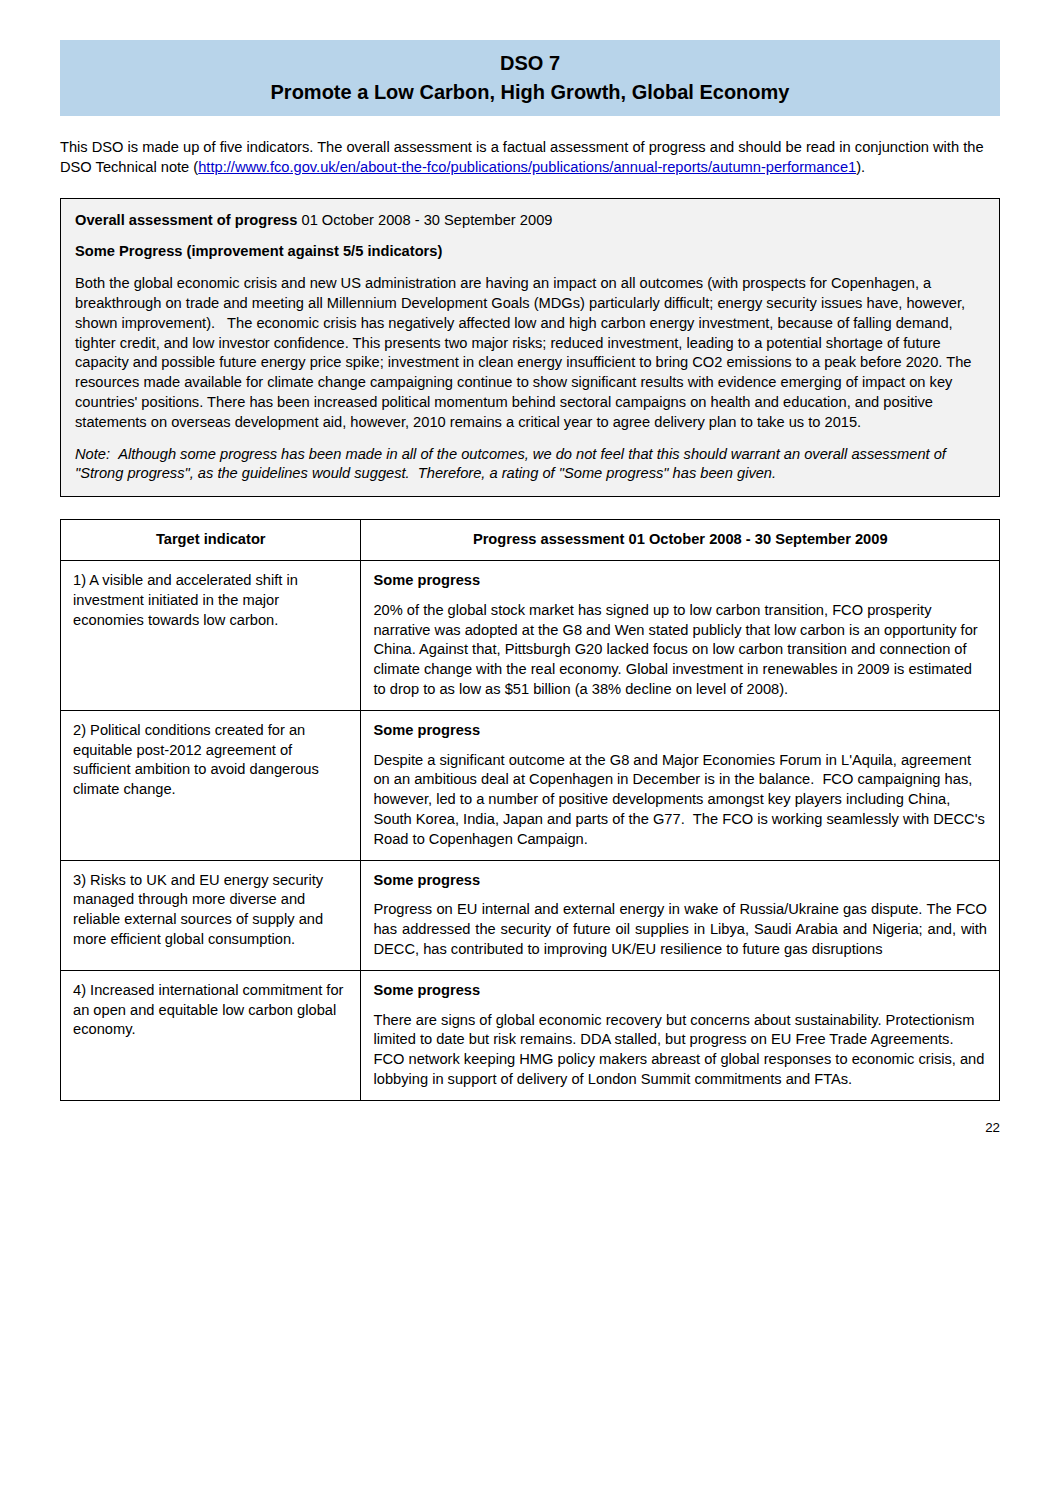DSO 7
Promote a Low Carbon, High Growth, Global Economy
This DSO is made up of five indicators. The overall assessment is a factual assessment of progress and should be read in conjunction with the DSO Technical note (http://www.fco.gov.uk/en/about-the-fco/publications/publications/annual-reports/autumn-performance1).
Overall assessment of progress 01 October 2008 - 30 September 2009
Some Progress (improvement against 5/5 indicators)
Both the global economic crisis and new US administration are having an impact on all outcomes (with prospects for Copenhagen, a breakthrough on trade and meeting all Millennium Development Goals (MDGs) particularly difficult; energy security issues have, however, shown improvement). The economic crisis has negatively affected low and high carbon energy investment, because of falling demand, tighter credit, and low investor confidence. This presents two major risks; reduced investment, leading to a potential shortage of future capacity and possible future energy price spike; investment in clean energy insufficient to bring CO2 emissions to a peak before 2020. The resources made available for climate change campaigning continue to show significant results with evidence emerging of impact on key countries' positions. There has been increased political momentum behind sectoral campaigns on health and education, and positive statements on overseas development aid, however, 2010 remains a critical year to agree delivery plan to take us to 2015.
Note: Although some progress has been made in all of the outcomes, we do not feel that this should warrant an overall assessment of "Strong progress", as the guidelines would suggest. Therefore, a rating of "Some progress" has been given.
| Target indicator | Progress assessment 01 October 2008 - 30 September 2009 |
| --- | --- |
| 1) A visible and accelerated shift in investment initiated in the major economies towards low carbon. | Some progress 20% of the global stock market has signed up to low carbon transition, FCO prosperity narrative was adopted at the G8 and Wen stated publicly that low carbon is an opportunity for China. Against that, Pittsburgh G20 lacked focus on low carbon transition and connection of climate change with the real economy. Global investment in renewables in 2009 is estimated to drop to as low as $51 billion (a 38% decline on level of 2008). |
| 2) Political conditions created for an equitable post-2012 agreement of sufficient ambition to avoid dangerous climate change. | Some progress Despite a significant outcome at the G8 and Major Economies Forum in L'Aquila, agreement on an ambitious deal at Copenhagen in December is in the balance. FCO campaigning has, however, led to a number of positive developments amongst key players including China, South Korea, India, Japan and parts of the G77. The FCO is working seamlessly with DECC's Road to Copenhagen Campaign. |
| 3) Risks to UK and EU energy security managed through more diverse and reliable external sources of supply and more efficient global consumption. | Some progress Progress on EU internal and external energy in wake of Russia/Ukraine gas dispute. The FCO has addressed the security of future oil supplies in Libya, Saudi Arabia and Nigeria; and, with DECC, has contributed to improving UK/EU resilience to future gas disruptions |
| 4) Increased international commitment for an open and equitable low carbon global economy. | Some progress There are signs of global economic recovery but concerns about sustainability. Protectionism limited to date but risk remains. DDA stalled, but progress on EU Free Trade Agreements. FCO network keeping HMG policy makers abreast of global responses to economic crisis, and lobbying in support of delivery of London Summit commitments and FTAs. |
22